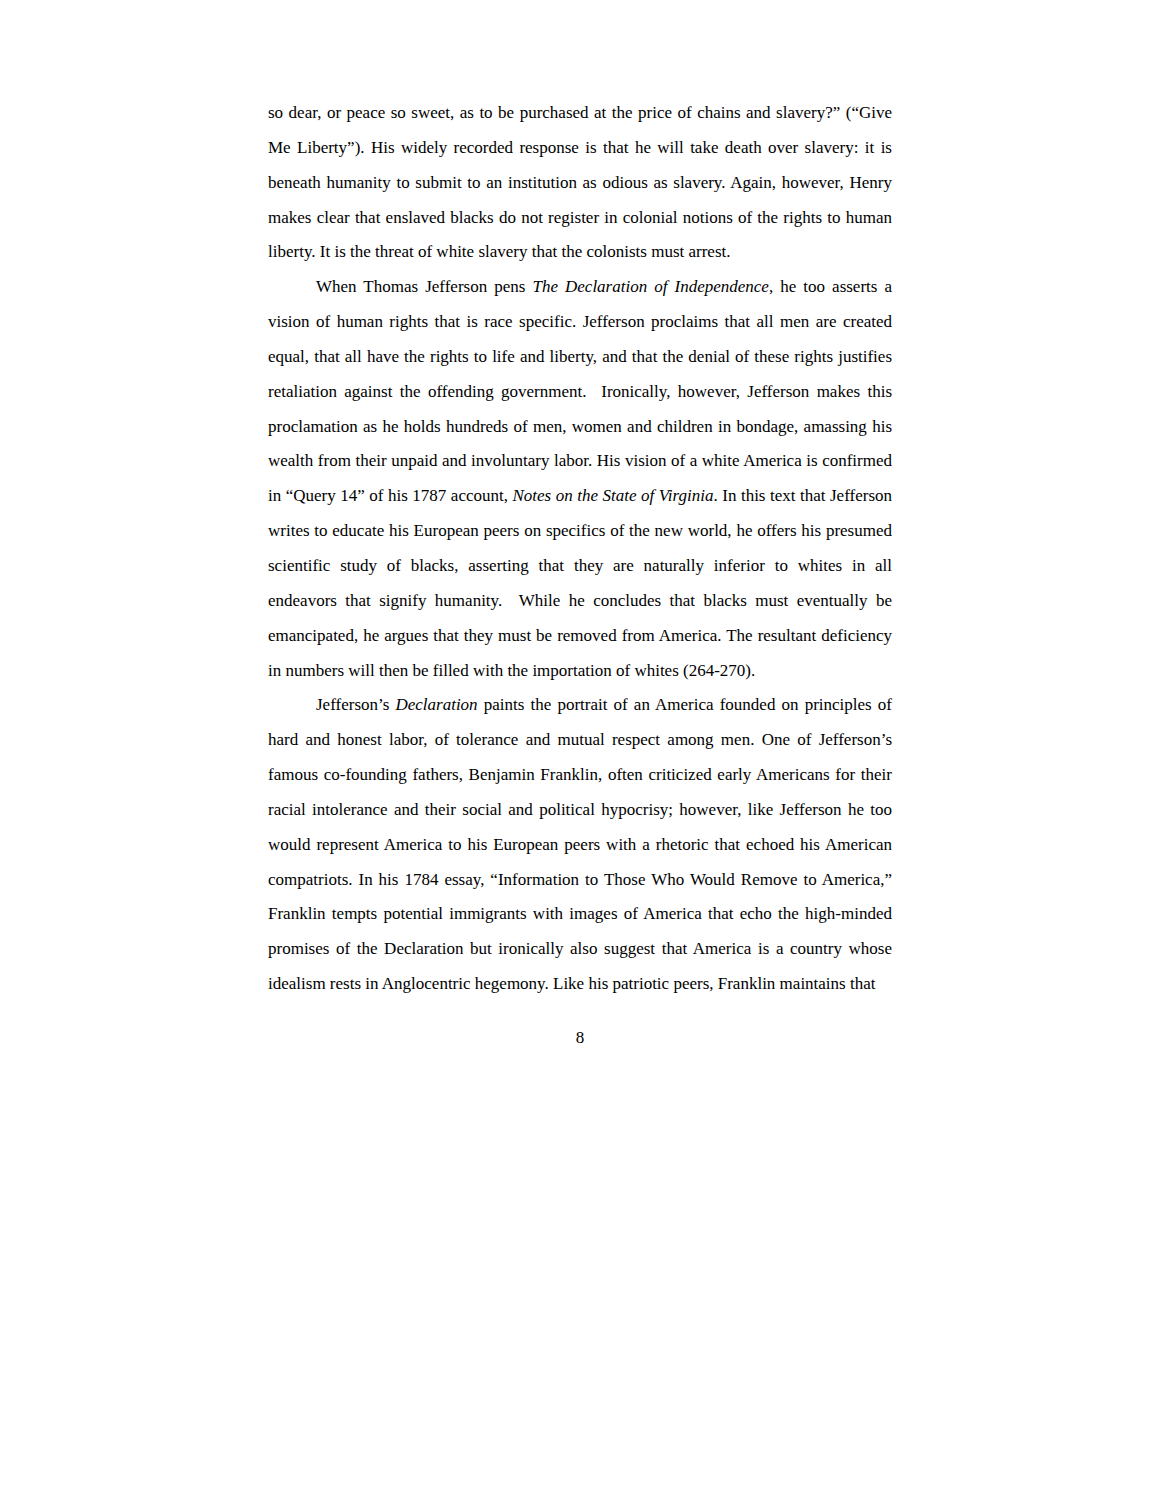so dear, or peace so sweet, as to be purchased at the price of chains and slavery?” (“Give Me Liberty”). His widely recorded response is that he will take death over slavery: it is beneath humanity to submit to an institution as odious as slavery. Again, however, Henry makes clear that enslaved blacks do not register in colonial notions of the rights to human liberty. It is the threat of white slavery that the colonists must arrest.
When Thomas Jefferson pens The Declaration of Independence, he too asserts a vision of human rights that is race specific. Jefferson proclaims that all men are created equal, that all have the rights to life and liberty, and that the denial of these rights justifies retaliation against the offending government. Ironically, however, Jefferson makes this proclamation as he holds hundreds of men, women and children in bondage, amassing his wealth from their unpaid and involuntary labor. His vision of a white America is confirmed in “Query 14” of his 1787 account, Notes on the State of Virginia. In this text that Jefferson writes to educate his European peers on specifics of the new world, he offers his presumed scientific study of blacks, asserting that they are naturally inferior to whites in all endeavors that signify humanity. While he concludes that blacks must eventually be emancipated, he argues that they must be removed from America. The resultant deficiency in numbers will then be filled with the importation of whites (264-270).
Jefferson’s Declaration paints the portrait of an America founded on principles of hard and honest labor, of tolerance and mutual respect among men. One of Jefferson’s famous co-founding fathers, Benjamin Franklin, often criticized early Americans for their racial intolerance and their social and political hypocrisy; however, like Jefferson he too would represent America to his European peers with a rhetoric that echoed his American compatriots. In his 1784 essay, “Information to Those Who Would Remove to America,” Franklin tempts potential immigrants with images of America that echo the high-minded promises of the Declaration but ironically also suggest that America is a country whose idealism rests in Anglocentric hegemony. Like his patriotic peers, Franklin maintains that
8